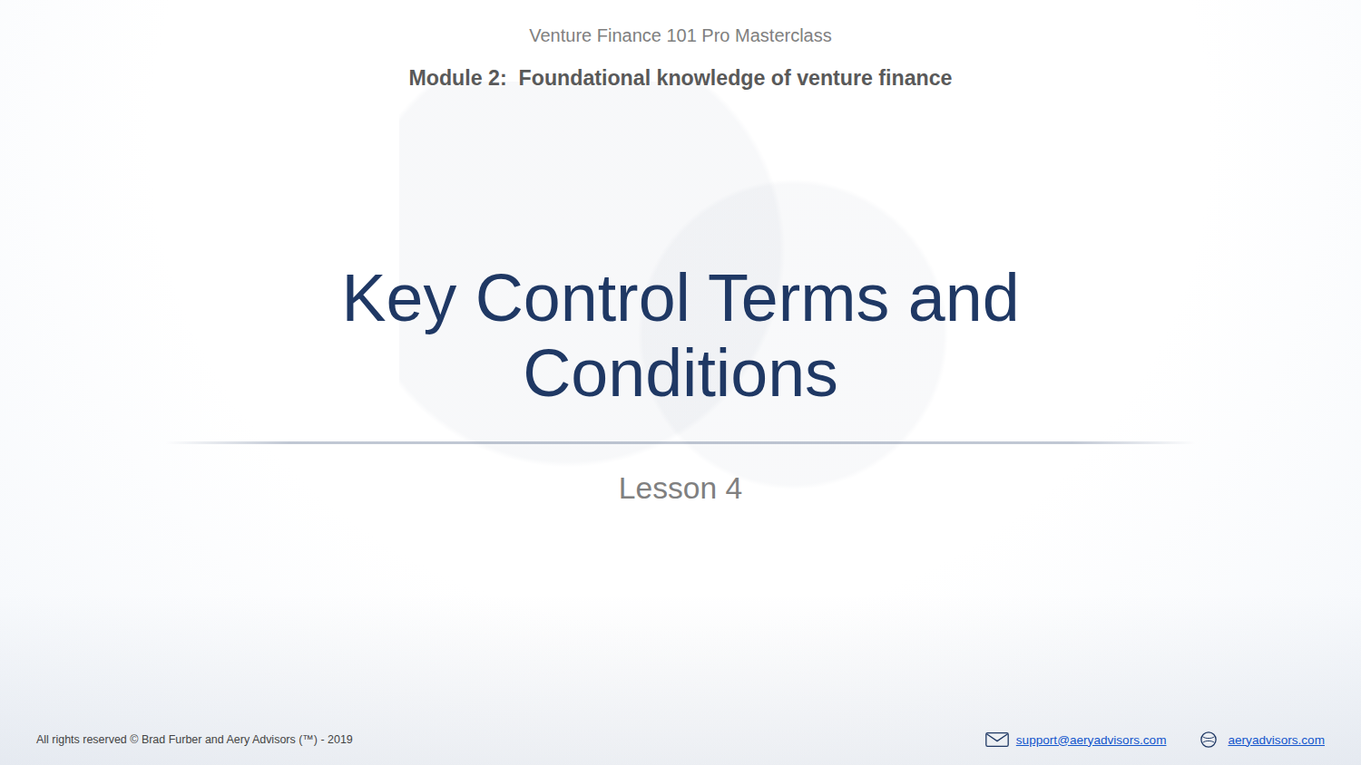Venture Finance 101 Pro Masterclass
Module 2: Foundational knowledge of venture finance
Key Control Terms and Conditions
Lesson 4
All rights reserved © Brad Furber and Aery Advisors (™) - 2019
support@aeryadvisors.com
aeryadvisors.com